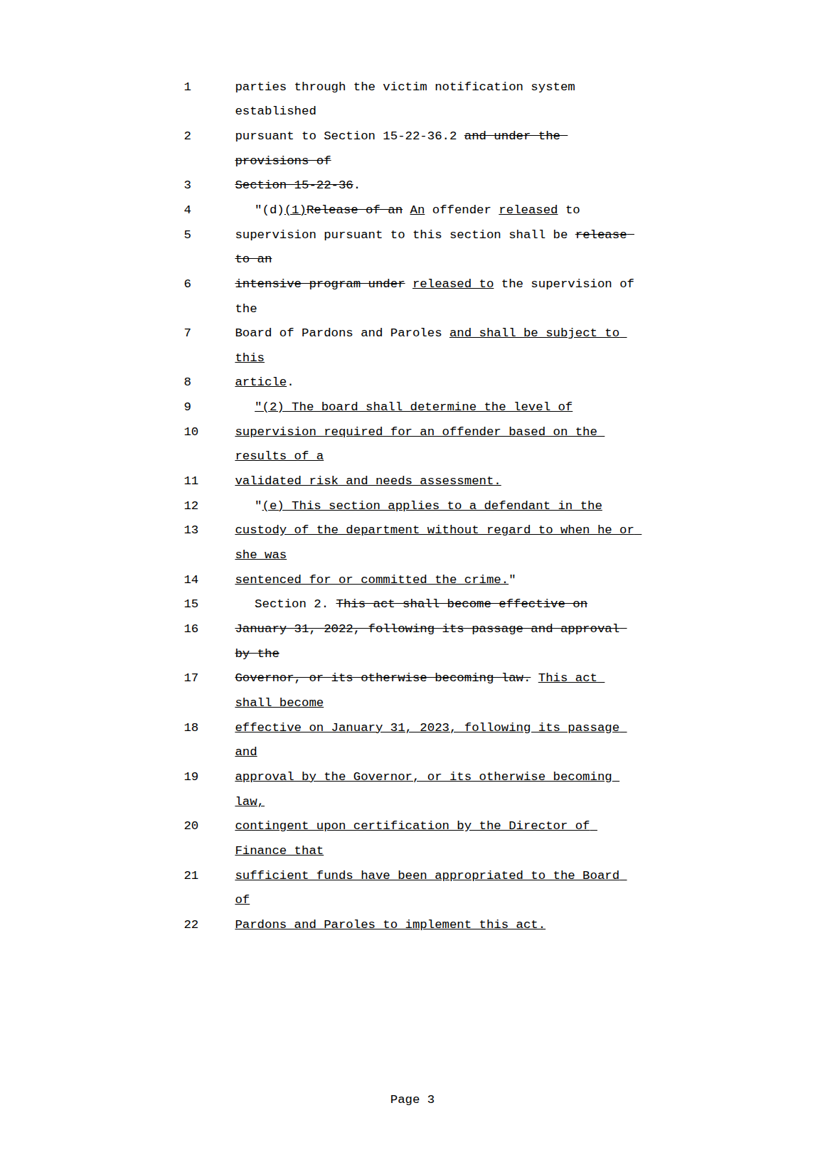| 1 | parties through the victim notification system established |
| 2 | pursuant to Section 15-22-36.2 and under the provisions of |
| 3 | Section 15-22-36 . |
| 4 | "(d) (1) Release of an An offender released to |
| 5 | supervision pursuant to this section shall be release to an |
| 6 | intensive program under released to the supervision of the |
| 7 | Board of Pardons and Paroles and shall be subject to this |
| 8 | article . |
| 9 | "(2) The board shall determine the level of |
| 10 | supervision required for an offender based on the results of a |
| 11 | validated risk and needs assessment. |
| 12 | " (e) This section applies to a defendant in the |
| 13 | custody of the department without regard to when he or she was |
| 14 | sentenced for or committed the crime. " |
| 15 | Section 2. This act shall become effective on |
| 16 | January 31, 2022, following its passage and approval by the |
| 17 | Governor, or its otherwise becoming law. This act shall become |
| 18 | effective on January 31, 2023, following its passage and |
| 19 | approval by the Governor, or its otherwise becoming law, |
| 20 | contingent upon certification by the Director of Finance that |
| 21 | sufficient funds have been appropriated to the Board of |
| 22 | Pardons and Paroles to implement this act. |
Page 3